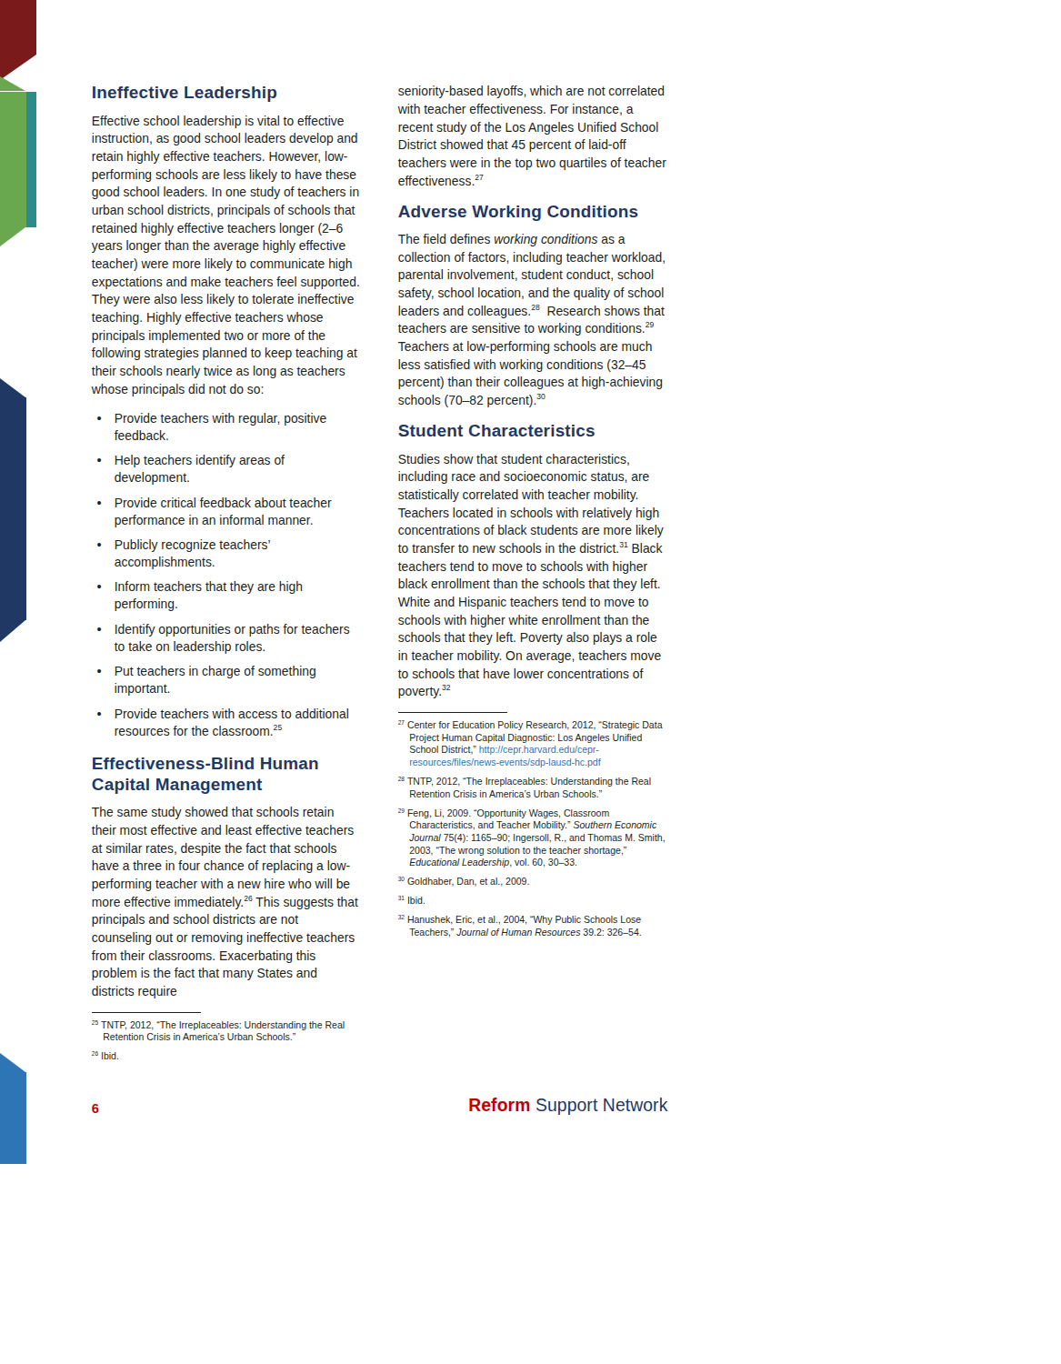Ineffective Leadership
Effective school leadership is vital to effective instruction, as good school leaders develop and retain highly effective teachers. However, low-performing schools are less likely to have these good school leaders. In one study of teachers in urban school districts, principals of schools that retained highly effective teachers longer (2–6 years longer than the average highly effective teacher) were more likely to communicate high expectations and make teachers feel supported. They were also less likely to tolerate ineffective teaching. Highly effective teachers whose principals implemented two or more of the following strategies planned to keep teaching at their schools nearly twice as long as teachers whose principals did not do so:
Provide teachers with regular, positive feedback.
Help teachers identify areas of development.
Provide critical feedback about teacher performance in an informal manner.
Publicly recognize teachers’ accomplishments.
Inform teachers that they are high performing.
Identify opportunities or paths for teachers to take on leadership roles.
Put teachers in charge of something important.
Provide teachers with access to additional resources for the classroom.25
Effectiveness-Blind Human
Capital Management
The same study showed that schools retain their most effective and least effective teachers at similar rates, despite the fact that schools have a three in four chance of replacing a low-performing teacher with a new hire who will be more effective immediately.26 This suggests that principals and school districts are not counseling out or removing ineffective teachers from their classrooms. Exacerbating this problem is the fact that many States and districts require
25 TNTP, 2012, “The Irreplaceables: Understanding the Real Retention Crisis in America’s Urban Schools.”
26 Ibid.
seniority-based layoffs, which are not correlated with teacher effectiveness. For instance, a recent study of the Los Angeles Unified School District showed that 45 percent of laid-off teachers were in the top two quartiles of teacher effectiveness.27
Adverse Working Conditions
The field defines working conditions as a collection of factors, including teacher workload, parental involvement, student conduct, school safety, school location, and the quality of school leaders and colleagues.28 Research shows that teachers are sensitive to working conditions.29 Teachers at low-performing schools are much less satisfied with working conditions (32–45 percent) than their colleagues at high-achieving schools (70–82 percent).30
Student Characteristics
Studies show that student characteristics, including race and socioeconomic status, are statistically correlated with teacher mobility. Teachers located in schools with relatively high concentrations of black students are more likely to transfer to new schools in the district.31 Black teachers tend to move to schools with higher black enrollment than the schools that they left. White and Hispanic teachers tend to move to schools with higher white enrollment than the schools that they left. Poverty also plays a role in teacher mobility. On average, teachers move to schools that have lower concentrations of poverty.32
27 Center for Education Policy Research, 2012, “Strategic Data Project Human Capital Diagnostic: Los Angeles Unified School District,” http://cepr.harvard.edu/cepr-resources/files/news-events/sdp-lausd-hc.pdf
28 TNTP, 2012, “The Irreplaceables: Understanding the Real Retention Crisis in America’s Urban Schools.”
29 Feng, Li, 2009. “Opportunity Wages, Classroom Characteristics, and Teacher Mobility.” Southern Economic Journal 75(4): 1165–90; Ingersoll, R., and Thomas M. Smith, 2003, “The wrong solution to the teacher shortage,” Educational Leadership, vol. 60, 30–33.
30 Goldhaber, Dan, et al., 2009.
31 Ibid.
32 Hanushek, Eric, et al., 2004, “Why Public Schools Lose Teachers,” Journal of Human Resources 39.2: 326–54.
6
Reform Support Network